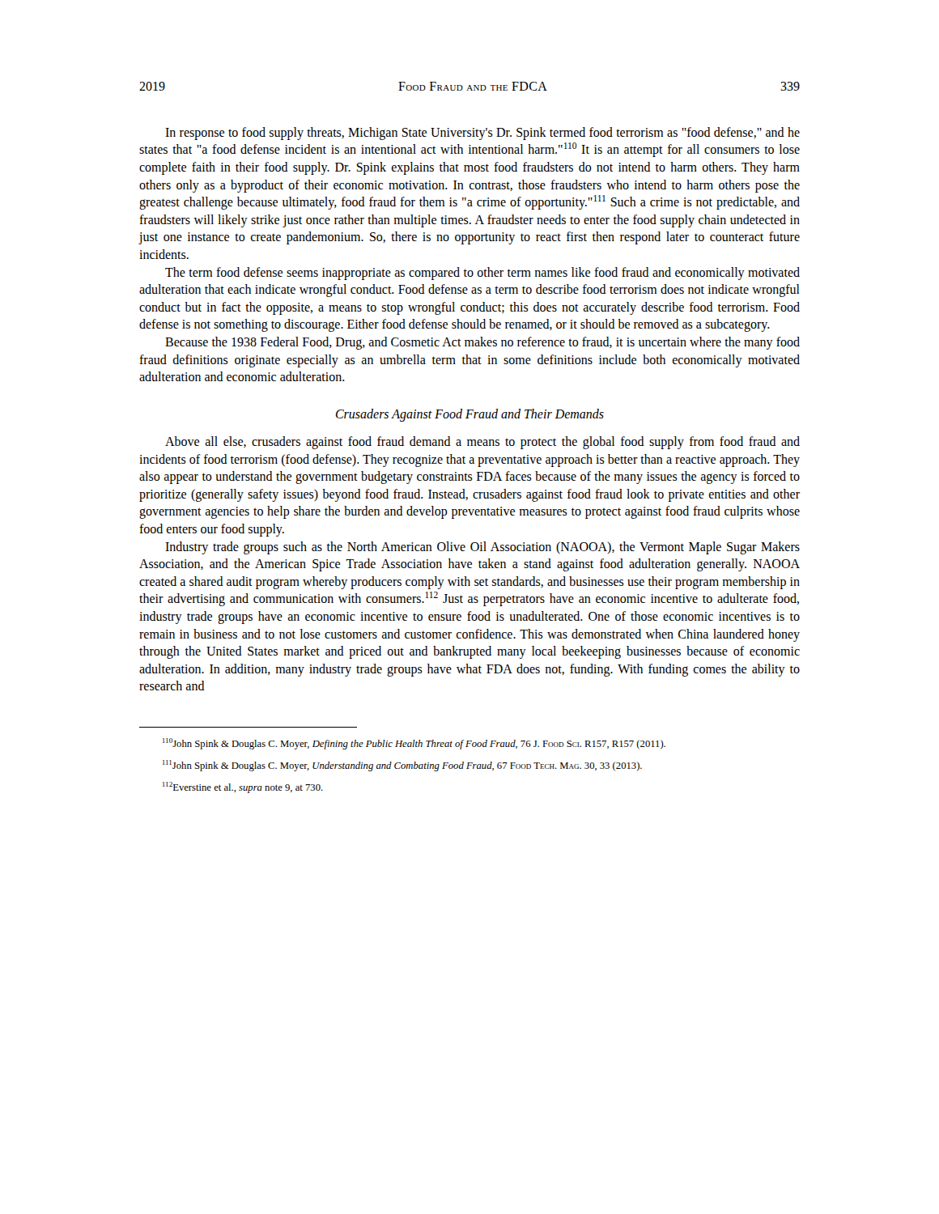2019 Food Fraud and the FDCA 339
In response to food supply threats, Michigan State University's Dr. Spink termed food terrorism as "food defense," and he states that "a food defense incident is an intentional act with intentional harm."110 It is an attempt for all consumers to lose complete faith in their food supply. Dr. Spink explains that most food fraudsters do not intend to harm others. They harm others only as a byproduct of their economic motivation. In contrast, those fraudsters who intend to harm others pose the greatest challenge because ultimately, food fraud for them is "a crime of opportunity."111 Such a crime is not predictable, and fraudsters will likely strike just once rather than multiple times. A fraudster needs to enter the food supply chain undetected in just one instance to create pandemonium. So, there is no opportunity to react first then respond later to counteract future incidents.
The term food defense seems inappropriate as compared to other term names like food fraud and economically motivated adulteration that each indicate wrongful conduct. Food defense as a term to describe food terrorism does not indicate wrongful conduct but in fact the opposite, a means to stop wrongful conduct; this does not accurately describe food terrorism. Food defense is not something to discourage. Either food defense should be renamed, or it should be removed as a subcategory.
Because the 1938 Federal Food, Drug, and Cosmetic Act makes no reference to fraud, it is uncertain where the many food fraud definitions originate especially as an umbrella term that in some definitions include both economically motivated adulteration and economic adulteration.
Crusaders Against Food Fraud and Their Demands
Above all else, crusaders against food fraud demand a means to protect the global food supply from food fraud and incidents of food terrorism (food defense). They recognize that a preventative approach is better than a reactive approach. They also appear to understand the government budgetary constraints FDA faces because of the many issues the agency is forced to prioritize (generally safety issues) beyond food fraud. Instead, crusaders against food fraud look to private entities and other government agencies to help share the burden and develop preventative measures to protect against food fraud culprits whose food enters our food supply.
Industry trade groups such as the North American Olive Oil Association (NAOOA), the Vermont Maple Sugar Makers Association, and the American Spice Trade Association have taken a stand against food adulteration generally. NAOOA created a shared audit program whereby producers comply with set standards, and businesses use their program membership in their advertising and communication with consumers.112 Just as perpetrators have an economic incentive to adulterate food, industry trade groups have an economic incentive to ensure food is unadulterated. One of those economic incentives is to remain in business and to not lose customers and customer confidence. This was demonstrated when China laundered honey through the United States market and priced out and bankrupted many local beekeeping businesses because of economic adulteration. In addition, many industry trade groups have what FDA does not, funding. With funding comes the ability to research and
110John Spink & Douglas C. Moyer, Defining the Public Health Threat of Food Fraud, 76 J. Food Sci. R157, R157 (2011).
111John Spink & Douglas C. Moyer, Understanding and Combating Food Fraud, 67 Food Tech. Mag. 30, 33 (2013).
112Everstine et al., supra note 9, at 730.